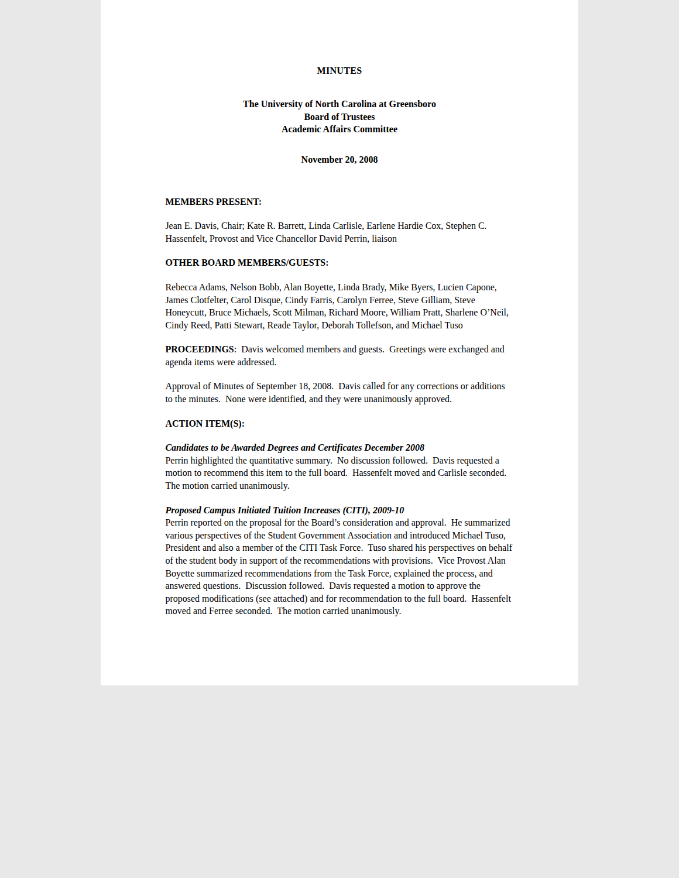MINUTES
The University of North Carolina at Greensboro Board of Trustees Academic Affairs Committee
November 20, 2008
MEMBERS PRESENT:
Jean E. Davis, Chair; Kate R. Barrett, Linda Carlisle, Earlene Hardie Cox, Stephen C. Hassenfelt, Provost and Vice Chancellor David Perrin, liaison
OTHER BOARD MEMBERS/GUESTS:
Rebecca Adams, Nelson Bobb, Alan Boyette, Linda Brady, Mike Byers, Lucien Capone, James Clotfelter, Carol Disque, Cindy Farris, Carolyn Ferree, Steve Gilliam, Steve Honeycutt, Bruce Michaels, Scott Milman, Richard Moore, William Pratt, Sharlene O’Neil, Cindy Reed, Patti Stewart, Reade Taylor, Deborah Tollefson, and Michael Tuso
PROCEEDINGS: Davis welcomed members and guests. Greetings were exchanged and agenda items were addressed.
Approval of Minutes of September 18, 2008. Davis called for any corrections or additions to the minutes. None were identified, and they were unanimously approved.
ACTION ITEM(S):
Candidates to be Awarded Degrees and Certificates December 2008
Perrin highlighted the quantitative summary. No discussion followed. Davis requested a motion to recommend this item to the full board. Hassenfelt moved and Carlisle seconded. The motion carried unanimously.
Proposed Campus Initiated Tuition Increases (CITI), 2009-10
Perrin reported on the proposal for the Board’s consideration and approval. He summarized various perspectives of the Student Government Association and introduced Michael Tuso, President and also a member of the CITI Task Force. Tuso shared his perspectives on behalf of the student body in support of the recommendations with provisions. Vice Provost Alan Boyette summarized recommendations from the Task Force, explained the process, and answered questions. Discussion followed. Davis requested a motion to approve the proposed modifications (see attached) and for recommendation to the full board. Hassenfelt moved and Ferree seconded. The motion carried unanimously.